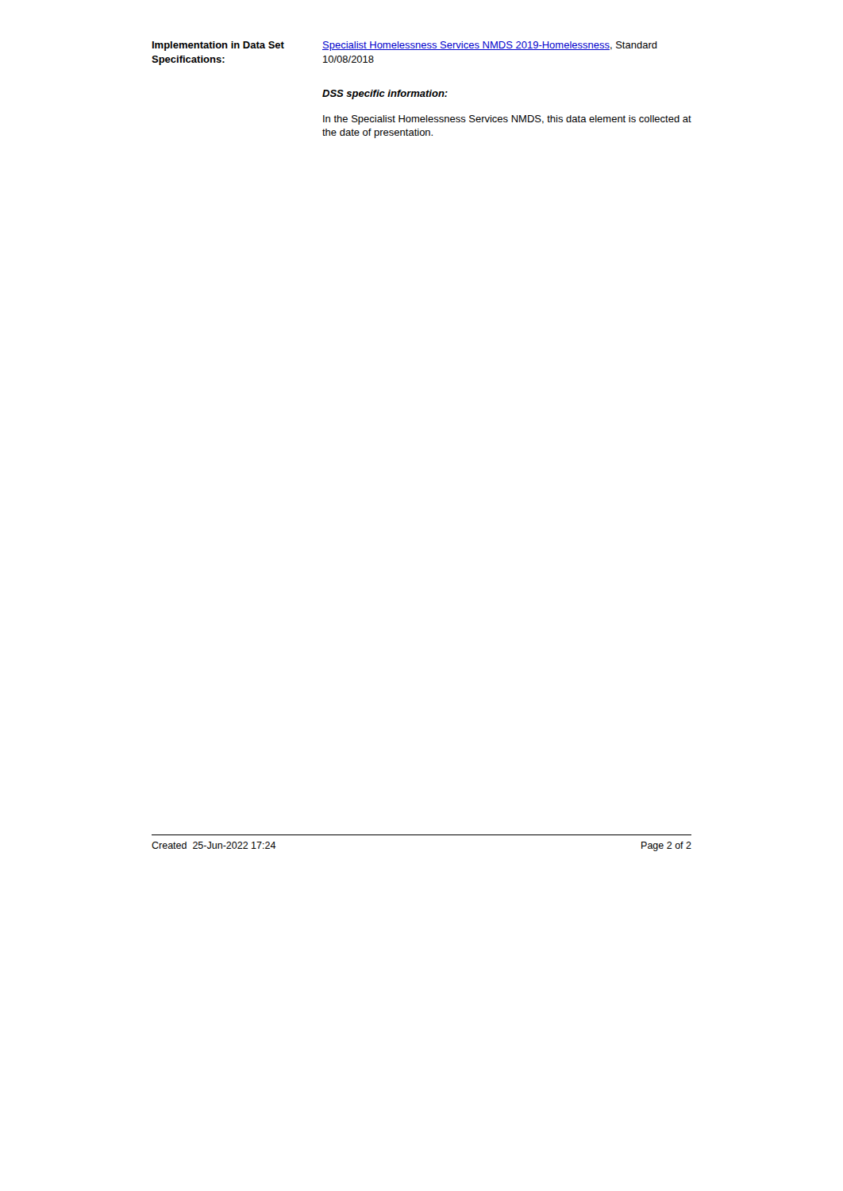Implementation in Data Set
Specifications:
Specialist Homelessness Services NMDS 2019-Homelessness, Standard 10/08/2018
DSS specific information:
In the Specialist Homelessness Services NMDS, this data element is collected at the date of presentation.
Created 25-Jun-2022 17:24
Page 2 of 2